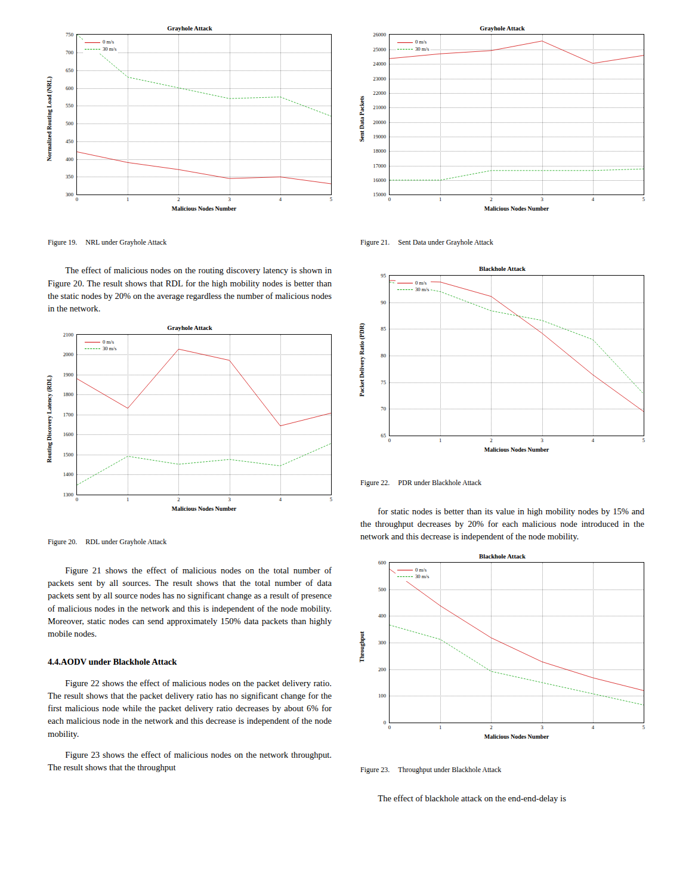Grayhole Attack
0 m/s
30 m/s
750 700 650 600 550 500 450 400 350 300
0 1 2 3 4 5
Normalized Routing Load (NRL)
Malicious Nodes Number
Figure 19. NRL under Grayhole Attack
The effect of malicious nodes on the routing discovery latency is shown in Figure 20. The result shows that RDL for the high mobility nodes is better than the static nodes by 20% on the average regardless the number of malicious nodes in the network.
Grayhole Attack
0 m/s
30 m/s
2100 2000 1900 1800 1700 1600 1500 1400 1300
0 1 2 3 4 5
Routing Discovery Latency (RDL)
Malicious Nodes Number
Figure 20. RDL under Grayhole Attack
Figure 21 shows the effect of malicious nodes on the total number of packets sent by all sources. The result shows that the total number of data packets sent by all source nodes has no significant change as a result of presence of malicious nodes in the network and this is independent of the node mobility. Moreover, static nodes can send approximately 150% data packets than highly mobile nodes.
4.4.AODV under Blackhole Attack
Figure 22 shows the effect of malicious nodes on the packet delivery ratio. The result shows that the packet delivery ratio has no significant change for the first malicious node while the packet delivery ratio decreases by about 6% for each malicious node in the network and this decrease is independent of the node mobility.
Figure 23 shows the effect of malicious nodes on the network throughput. The result shows that the throughput
Grayhole Attack
0 m/s
30 m/s
26000 25000 24000 23000 22000 21000 20000 19000 18000 17000 16000 15000
0 1 2 3 4 5
Sent Data Packets
Malicious Nodes Number
Figure 21. Sent Data under Grayhole Attack
Blackhole Attack
0 m/s
30 m/s
95 90 85 80 75 70 65
0 1 2 3 4 5
Packet Delivery Ratio (PDR)
Malicious Nodes Number
Figure 22. PDR under Blackhole Attack
for static nodes is better than its value in high mobility nodes by 15% and the throughput decreases by 20% for each malicious node introduced in the network and this decrease is independent of the node mobility.
Blackhole Attack
0 m/s
30 m/s
600 500 400 300 200 100 0
0 1 2 3 4 5
Throughput
Malicious Nodes Number
Figure 23. Throughput under Blackhole Attack
The effect of blackhole attack on the end-end-delay is